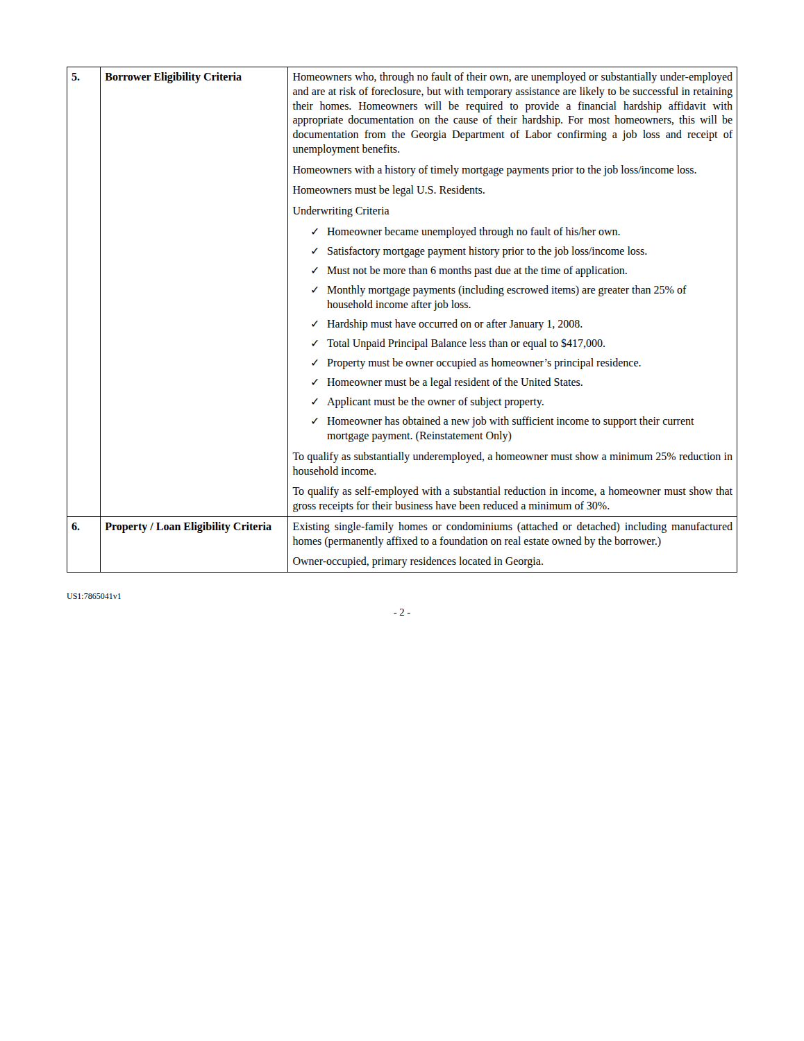| 5. | Borrower Eligibility Criteria | Homeowners who, through no fault of their own, are unemployed or substantially under-employed and are at risk of foreclosure, but with temporary assistance are likely to be successful in retaining their homes. Homeowners will be required to provide a financial hardship affidavit with appropriate documentation on the cause of their hardship. For most homeowners, this will be documentation from the Georgia Department of Labor confirming a job loss and receipt of unemployment benefits. Homeowners with a history of timely mortgage payments prior to the job loss/income loss. Homeowners must be legal U.S. Residents. Underwriting Criteria Homeowner became unemployed through no fault of his/her own. Satisfactory mortgage payment history prior to the job loss/income loss. Must not be more than 6 months past due at the time of application. Monthly mortgage payments (including escrowed items) are greater than 25% of household income after job loss. Hardship must have occurred on or after January 1, 2008. Total Unpaid Principal Balance less than or equal to $417,000. Property must be owner occupied as homeowner’s principal residence. Homeowner must be a legal resident of the United States. Applicant must be the owner of subject property. Homeowner has obtained a new job with sufficient income to support their current mortgage payment. (Reinstatement Only) To qualify as substantially underemployed, a homeowner must show a minimum 25% reduction in household income. To qualify as self-employed with a substantial reduction in income, a homeowner must show that gross receipts for their business have been reduced a minimum of 30%. |
| 6. | Property / Loan Eligibility Criteria | Existing single-family homes or condominiums (attached or detached) including manufactured homes (permanently affixed to a foundation on real estate owned by the borrower.) Owner-occupied, primary residences located in Georgia. |
US1:7865041v1
- 2 -